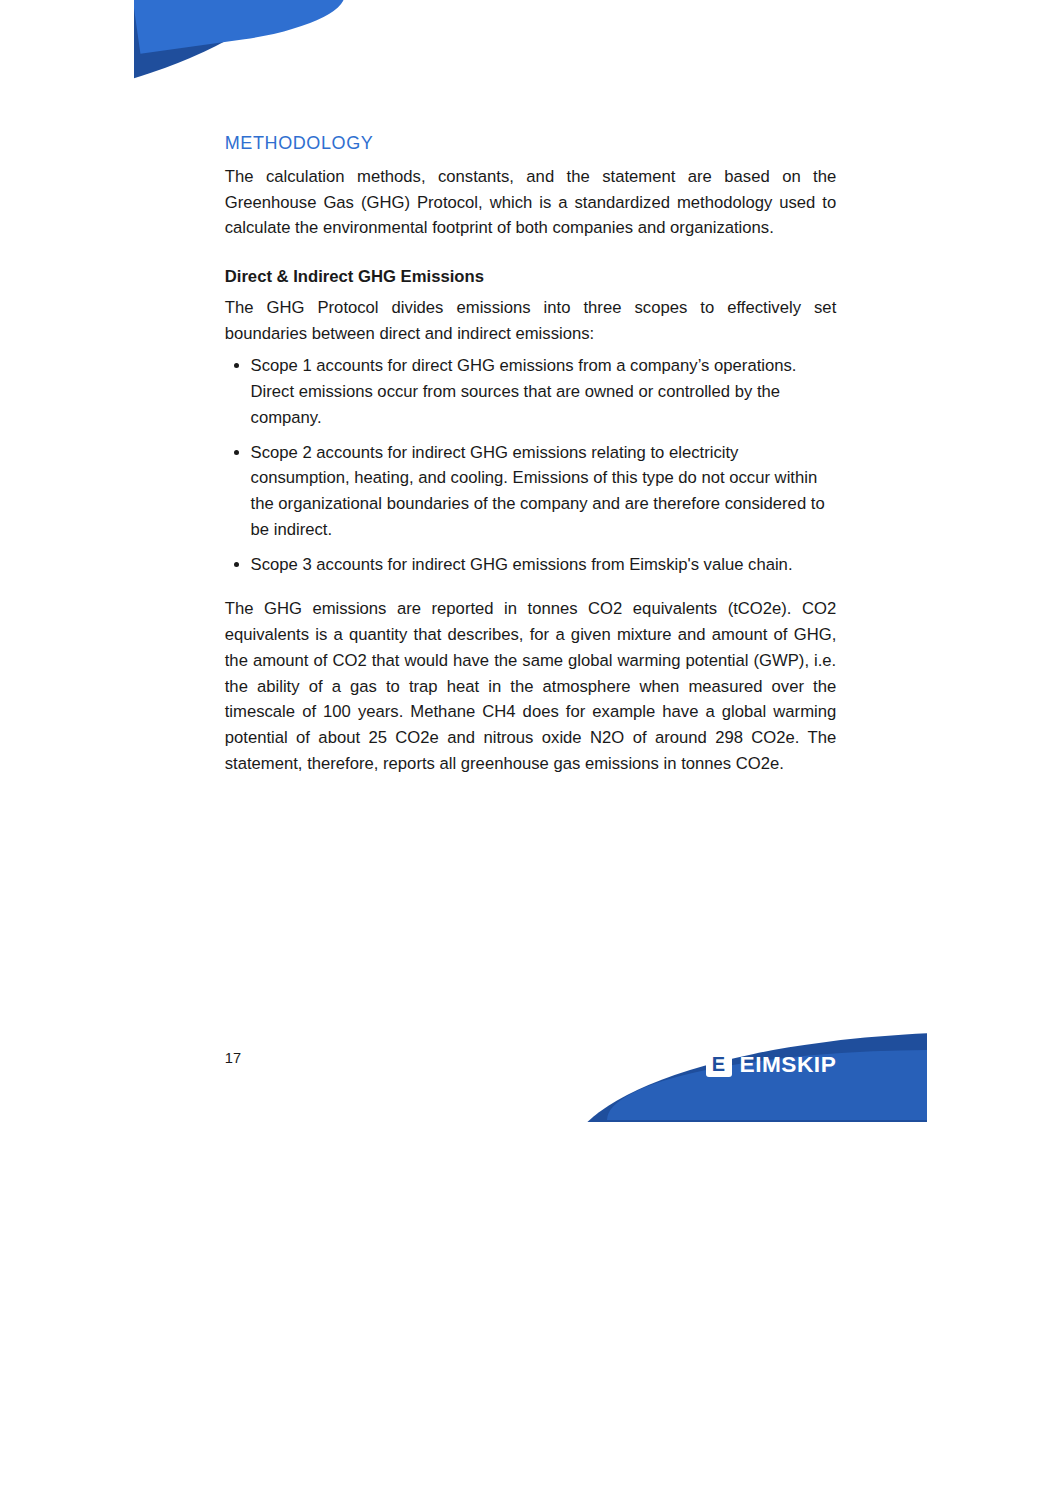Methodology
The calculation methods, constants, and the statement are based on the Greenhouse Gas (GHG) Protocol, which is a standardized methodology used to calculate the environmental footprint of both companies and organizations.
Direct & Indirect GHG Emissions
The GHG Protocol divides emissions into three scopes to effectively set boundaries between direct and indirect emissions:
Scope 1 accounts for direct GHG emissions from a company’s operations. Direct emissions occur from sources that are owned or controlled by the company.
Scope 2 accounts for indirect GHG emissions relating to electricity consumption, heating, and cooling. Emissions of this type do not occur within the organizational boundaries of the company and are therefore considered to be indirect.
Scope 3 accounts for indirect GHG emissions from Eimskip's value chain.
The GHG emissions are reported in tonnes CO2 equivalents (tCO2e). CO2 equivalents is a quantity that describes, for a given mixture and amount of GHG, the amount of CO2 that would have the same global warming potential (GWP), i.e. the ability of a gas to trap heat in the atmosphere when measured over the timescale of 100 years. Methane CH4 does for example have a global warming potential of about 25 CO2e and nitrous oxide N2O of around 298 CO2e. The statement, therefore, reports all greenhouse gas emissions in tonnes CO2e.
17
EEIMSKIP